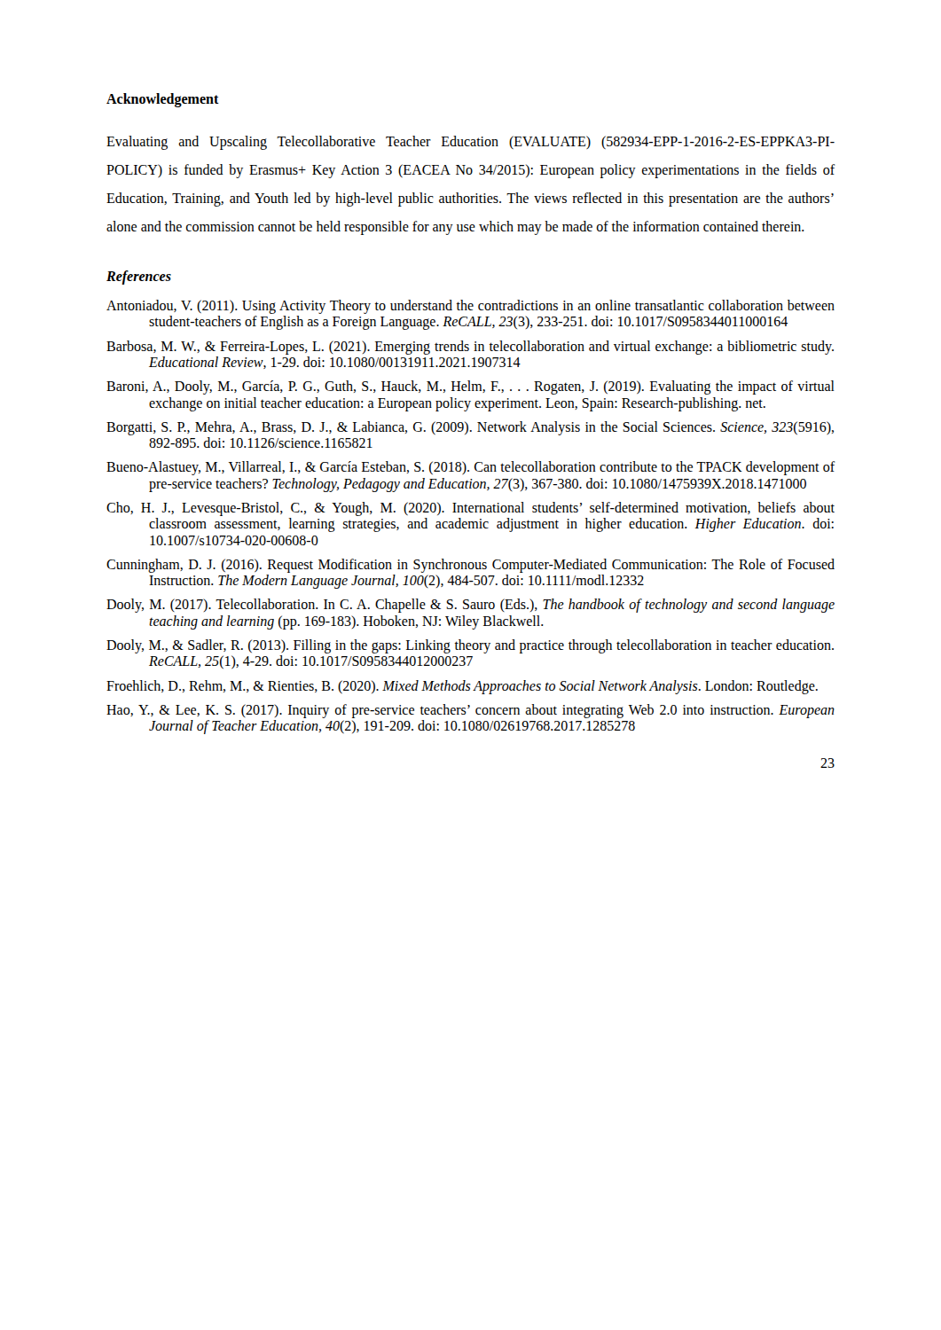Acknowledgement
Evaluating and Upscaling Telecollaborative Teacher Education (EVALUATE) (582934-EPP-1-2016-2-ES-EPPKA3-PI-POLICY) is funded by Erasmus+ Key Action 3 (EACEA No 34/2015): European policy experimentations in the fields of Education, Training, and Youth led by high-level public authorities. The views reflected in this presentation are the authors’ alone and the commission cannot be held responsible for any use which may be made of the information contained therein.
References
Antoniadou, V. (2011). Using Activity Theory to understand the contradictions in an online transatlantic collaboration between student-teachers of English as a Foreign Language. ReCALL, 23(3), 233-251. doi: 10.1017/S0958344011000164
Barbosa, M. W., & Ferreira-Lopes, L. (2021). Emerging trends in telecollaboration and virtual exchange: a bibliometric study. Educational Review, 1-29. doi: 10.1080/00131911.2021.1907314
Baroni, A., Dooly, M., García, P. G., Guth, S., Hauck, M., Helm, F., . . . Rogaten, J. (2019). Evaluating the impact of virtual exchange on initial teacher education: a European policy experiment. Leon, Spain: Research-publishing. net.
Borgatti, S. P., Mehra, A., Brass, D. J., & Labianca, G. (2009). Network Analysis in the Social Sciences. Science, 323(5916), 892-895. doi: 10.1126/science.1165821
Bueno-Alastuey, M., Villarreal, I., & García Esteban, S. (2018). Can telecollaboration contribute to the TPACK development of pre-service teachers? Technology, Pedagogy and Education, 27(3), 367-380. doi: 10.1080/1475939X.2018.1471000
Cho, H. J., Levesque-Bristol, C., & Yough, M. (2020). International students’ self-determined motivation, beliefs about classroom assessment, learning strategies, and academic adjustment in higher education. Higher Education. doi: 10.1007/s10734-020-00608-0
Cunningham, D. J. (2016). Request Modification in Synchronous Computer-Mediated Communication: The Role of Focused Instruction. The Modern Language Journal, 100(2), 484-507. doi: 10.1111/modl.12332
Dooly, M. (2017). Telecollaboration. In C. A. Chapelle & S. Sauro (Eds.), The handbook of technology and second language teaching and learning (pp. 169-183). Hoboken, NJ: Wiley Blackwell.
Dooly, M., & Sadler, R. (2013). Filling in the gaps: Linking theory and practice through telecollaboration in teacher education. ReCALL, 25(1), 4-29. doi: 10.1017/S0958344012000237
Froehlich, D., Rehm, M., & Rienties, B. (2020). Mixed Methods Approaches to Social Network Analysis. London: Routledge.
Hao, Y., & Lee, K. S. (2017). Inquiry of pre-service teachers’ concern about integrating Web 2.0 into instruction. European Journal of Teacher Education, 40(2), 191-209. doi: 10.1080/02619768.2017.1285278
23